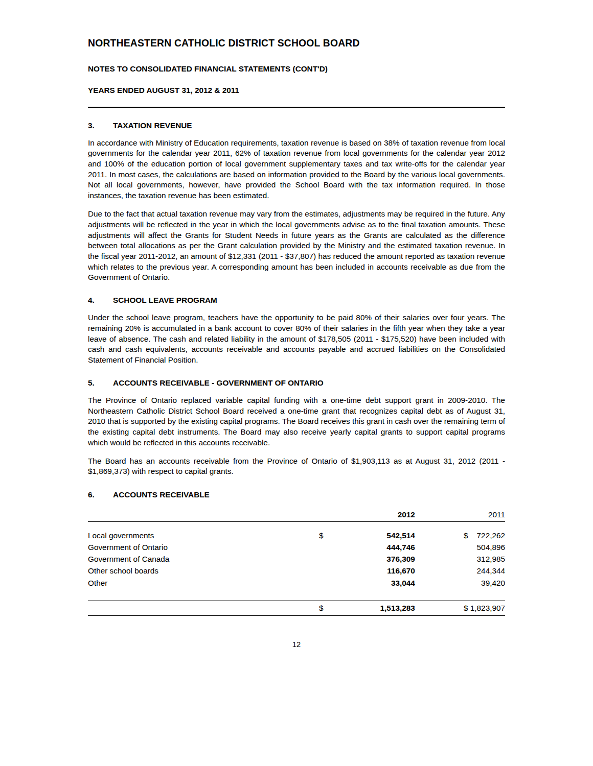NORTHEASTERN CATHOLIC DISTRICT SCHOOL BOARD
NOTES TO CONSOLIDATED FINANCIAL STATEMENTS (CONT'D)
YEARS ENDED AUGUST 31, 2012 & 2011
3. TAXATION REVENUE
In accordance with Ministry of Education requirements, taxation revenue is based on 38% of taxation revenue from local governments for the calendar year 2011, 62% of taxation revenue from local governments for the calendar year 2012 and 100% of the education portion of local government supplementary taxes and tax write-offs for the calendar year 2011. In most cases, the calculations are based on information provided to the Board by the various local governments. Not all local governments, however, have provided the School Board with the tax information required. In those instances, the taxation revenue has been estimated.
Due to the fact that actual taxation revenue may vary from the estimates, adjustments may be required in the future. Any adjustments will be reflected in the year in which the local governments advise as to the final taxation amounts. These adjustments will affect the Grants for Student Needs in future years as the Grants are calculated as the difference between total allocations as per the Grant calculation provided by the Ministry and the estimated taxation revenue. In the fiscal year 2011-2012, an amount of $12,331 (2011 - $37,807) has reduced the amount reported as taxation revenue which relates to the previous year. A corresponding amount has been included in accounts receivable as due from the Government of Ontario.
4. SCHOOL LEAVE PROGRAM
Under the school leave program, teachers have the opportunity to be paid 80% of their salaries over four years. The remaining 20% is accumulated in a bank account to cover 80% of their salaries in the fifth year when they take a year leave of absence. The cash and related liability in the amount of $178,505 (2011 - $175,520) have been included with cash and cash equivalents, accounts receivable and accounts payable and accrued liabilities on the Consolidated Statement of Financial Position.
5. ACCOUNTS RECEIVABLE - GOVERNMENT OF ONTARIO
The Province of Ontario replaced variable capital funding with a one-time debt support grant in 2009-2010. The Northeastern Catholic District School Board received a one-time grant that recognizes capital debt as of August 31, 2010 that is supported by the existing capital programs. The Board receives this grant in cash over the remaining term of the existing capital debt instruments. The Board may also receive yearly capital grants to support capital programs which would be reflected in this accounts receivable.
The Board has an accounts receivable from the Province of Ontario of $1,903,113 as at August 31, 2012 (2011 - $1,869,373) with respect to capital grants.
6. ACCOUNTS RECEIVABLE
| | 2012 | 2011 |
| --- | --- | --- |
| Local governments | $ | 542,514 | $ 722,262 |
| Government of Ontario | | 444,746 | 504,896 |
| Government of Canada | | 376,309 | 312,985 |
| Other school boards | | 116,670 | 244,344 |
| Other | | 33,044 | 39,420 |
| | $ | 1,513,283 | $ 1,823,907 |
12